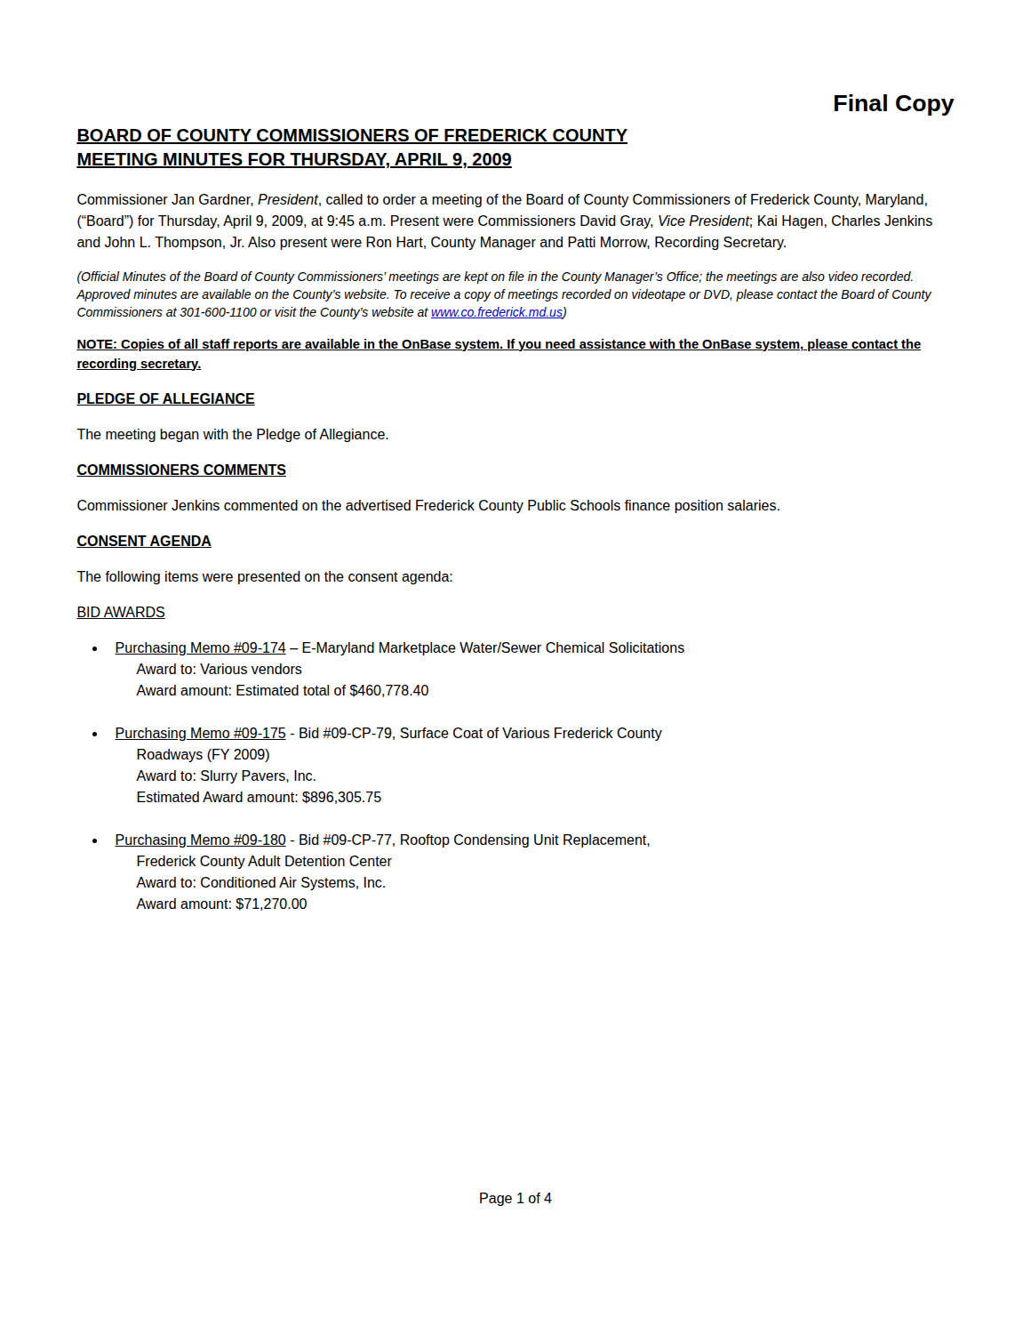Final Copy
BOARD OF COUNTY COMMISSIONERS OF FREDERICK COUNTY
MEETING MINUTES FOR THURSDAY, APRIL 9, 2009
Commissioner Jan Gardner, President, called to order a meeting of the Board of County Commissioners of Frederick County, Maryland, (“Board”) for Thursday, April 9, 2009, at 9:45 a.m. Present were Commissioners David Gray, Vice President; Kai Hagen, Charles Jenkins and John L. Thompson, Jr. Also present were Ron Hart, County Manager and Patti Morrow, Recording Secretary.
(Official Minutes of the Board of County Commissioners’ meetings are kept on file in the County Manager’s Office; the meetings are also video recorded. Approved minutes are available on the County’s website. To receive a copy of meetings recorded on videotape or DVD, please contact the Board of County Commissioners at 301-600-1100 or visit the County’s website at www.co.frederick.md.us)
NOTE: Copies of all staff reports are available in the OnBase system. If you need assistance with the OnBase system, please contact the recording secretary.
PLEDGE OF ALLEGIANCE
The meeting began with the Pledge of Allegiance.
COMMISSIONERS COMMENTS
Commissioner Jenkins commented on the advertised Frederick County Public Schools finance position salaries.
CONSENT AGENDA
The following items were presented on the consent agenda:
BID AWARDS
Purchasing Memo #09-174 – E-Maryland Marketplace Water/Sewer Chemical Solicitations
Award to: Various vendors Award amount: Estimated total of $460,778.40
Purchasing Memo #09-175 - Bid #09-CP-79, Surface Coat of Various Frederick County
Roadways (FY 2009) Award to: Slurry Pavers, Inc. Estimated Award amount: $896,305.75
Purchasing Memo #09-180 - Bid #09-CP-77, Rooftop Condensing Unit Replacement,
Frederick County Adult Detention Center Award to: Conditioned Air Systems, Inc. Award amount: $71,270.00
Page 1 of 4